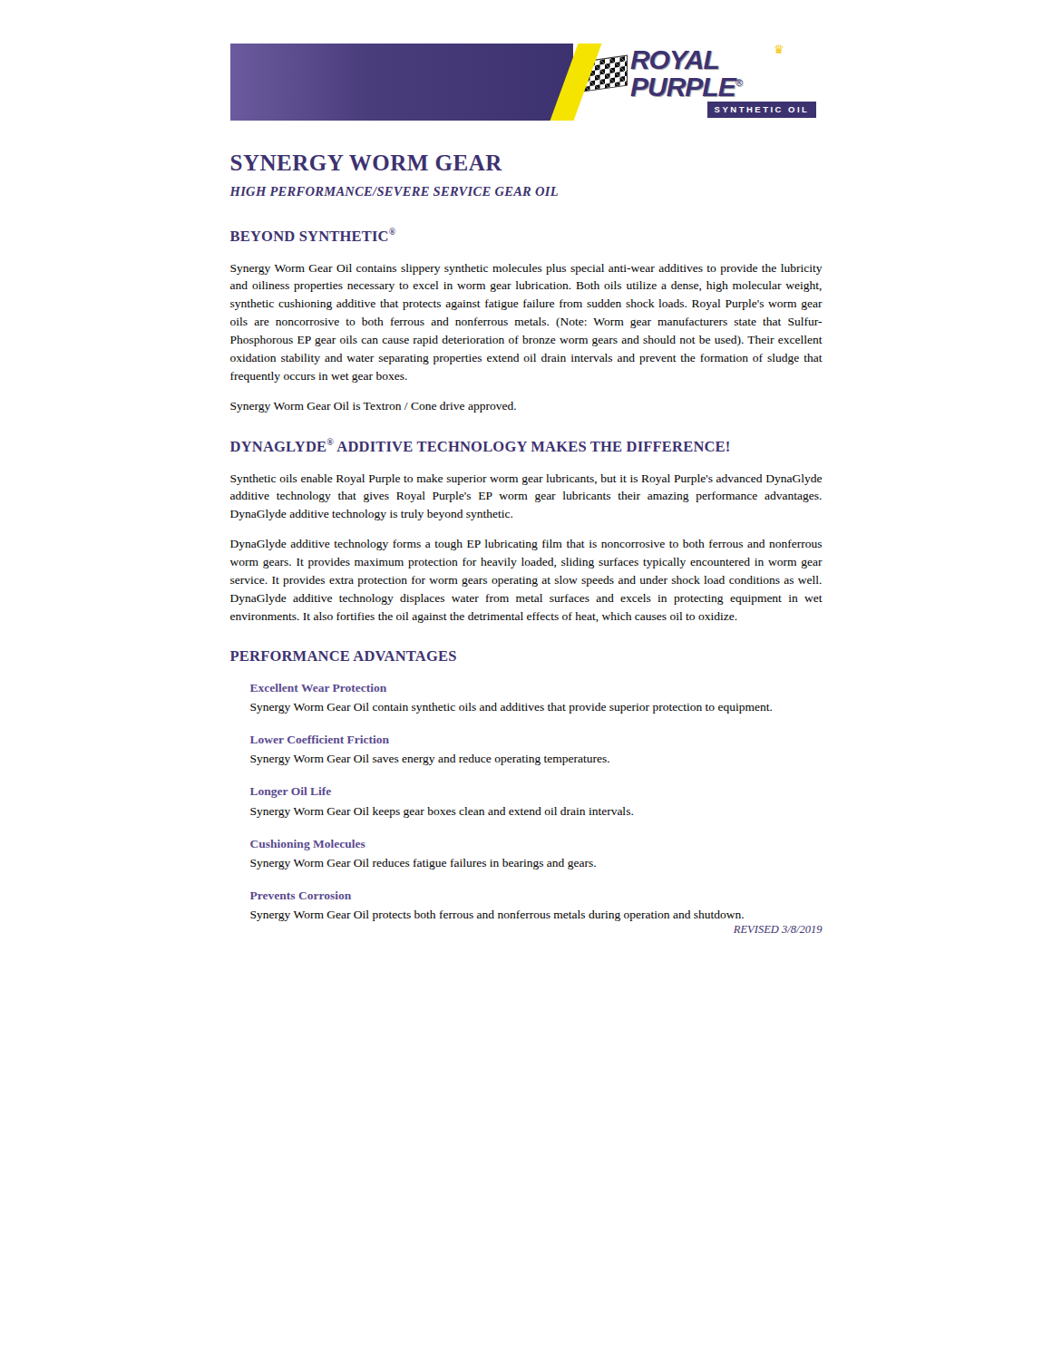♛
ROYAL PURPLE®
SYNTHETIC OIL
SYNERGY WORM GEAR
HIGH PERFORMANCE/SEVERE SERVICE GEAR OIL
BEYOND SYNTHETIC®
Synergy Worm Gear Oil contains slippery synthetic molecules plus special anti-wear additives to provide the lubricity and oiliness properties necessary to excel in worm gear lubrication. Both oils utilize a dense, high molecular weight, synthetic cushioning additive that protects against fatigue failure from sudden shock loads. Royal Purple's worm gear oils are noncorrosive to both ferrous and nonferrous metals. (Note: Worm gear manufacturers state that Sulfur-Phosphorous EP gear oils can cause rapid deterioration of bronze worm gears and should not be used). Their excellent oxidation stability and water separating properties extend oil drain intervals and prevent the formation of sludge that frequently occurs in wet gear boxes.
Synergy Worm Gear Oil is Textron / Cone drive approved.
DYNAGLYDE® ADDITIVE TECHNOLOGY MAKES THE DIFFERENCE!
Synthetic oils enable Royal Purple to make superior worm gear lubricants, but it is Royal Purple's advanced DynaGlyde additive technology that gives Royal Purple's EP worm gear lubricants their amazing performance advantages. DynaGlyde additive technology is truly beyond synthetic.
DynaGlyde additive technology forms a tough EP lubricating film that is noncorrosive to both ferrous and nonferrous worm gears. It provides maximum protection for heavily loaded, sliding surfaces typically encountered in worm gear service. It provides extra protection for worm gears operating at slow speeds and under shock load conditions as well. DynaGlyde additive technology displaces water from metal surfaces and excels in protecting equipment in wet environments. It also fortifies the oil against the detrimental effects of heat, which causes oil to oxidize.
PERFORMANCE ADVANTAGES
Excellent Wear Protection
Synergy Worm Gear Oil contain synthetic oils and additives that provide superior protection to equipment.
Lower Coefficient Friction
Synergy Worm Gear Oil saves energy and reduce operating temperatures.
Longer Oil Life
Synergy Worm Gear Oil keeps gear boxes clean and extend oil drain intervals.
Cushioning Molecules
Synergy Worm Gear Oil reduces fatigue failures in bearings and gears.
Prevents Corrosion
Synergy Worm Gear Oil protects both ferrous and nonferrous metals during operation and shutdown.
REVISED 3/8/2019